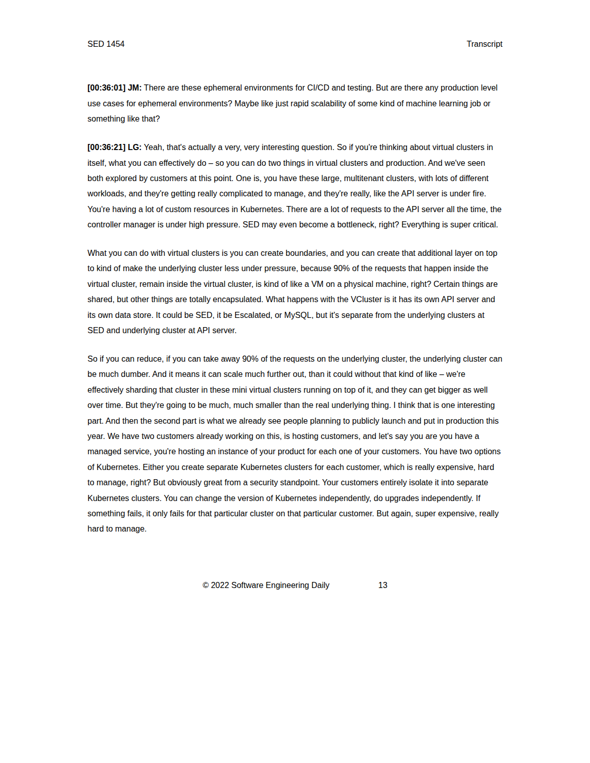SED 1454 Transcript
[00:36:01] JM: There are these ephemeral environments for CI/CD and testing. But are there any production level use cases for ephemeral environments? Maybe like just rapid scalability of some kind of machine learning job or something like that?
[00:36:21] LG: Yeah, that's actually a very, very interesting question. So if you're thinking about virtual clusters in itself, what you can effectively do – so you can do two things in virtual clusters and production. And we've seen both explored by customers at this point. One is, you have these large, multitenant clusters, with lots of different workloads, and they're getting really complicated to manage, and they're really, like the API server is under fire. You're having a lot of custom resources in Kubernetes. There are a lot of requests to the API server all the time, the controller manager is under high pressure. SED may even become a bottleneck, right? Everything is super critical.
What you can do with virtual clusters is you can create boundaries, and you can create that additional layer on top to kind of make the underlying cluster less under pressure, because 90% of the requests that happen inside the virtual cluster, remain inside the virtual cluster, is kind of like a VM on a physical machine, right? Certain things are shared, but other things are totally encapsulated. What happens with the VCluster is it has its own API server and its own data store. It could be SED, it be Escalated, or MySQL, but it's separate from the underlying clusters at SED and underlying cluster at API server.
So if you can reduce, if you can take away 90% of the requests on the underlying cluster, the underlying cluster can be much dumber. And it means it can scale much further out, than it could without that kind of like – we're effectively sharding that cluster in these mini virtual clusters running on top of it, and they can get bigger as well over time. But they're going to be much, much smaller than the real underlying thing. I think that is one interesting part. And then the second part is what we already see people planning to publicly launch and put in production this year. We have two customers already working on this, is hosting customers, and let's say you are you have a managed service, you're hosting an instance of your product for each one of your customers. You have two options of Kubernetes. Either you create separate Kubernetes clusters for each customer, which is really expensive, hard to manage, right? But obviously great from a security standpoint. Your customers entirely isolate it into separate Kubernetes clusters. You can change the version of Kubernetes independently, do upgrades independently. If something fails, it only fails for that particular cluster on that particular customer. But again, super expensive, really hard to manage.
© 2022 Software Engineering Daily 13